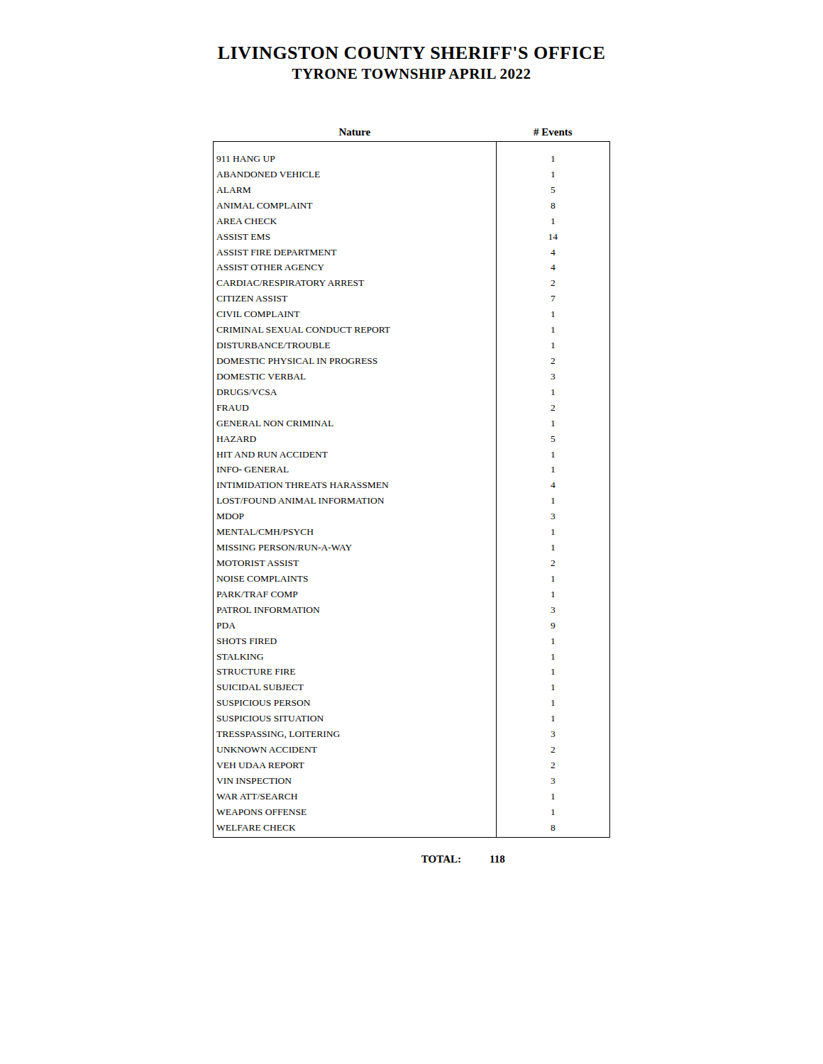LIVINGSTON COUNTY SHERIFF'S OFFICE
TYRONE TOWNSHIP APRIL 2022
| Nature | # Events |
| --- | --- |
| 911 HANG UP | 1 |
| ABANDONED VEHICLE | 1 |
| ALARM | 5 |
| ANIMAL COMPLAINT | 8 |
| AREA CHECK | 1 |
| ASSIST EMS | 14 |
| ASSIST FIRE DEPARTMENT | 4 |
| ASSIST OTHER AGENCY | 4 |
| CARDIAC/RESPIRATORY ARREST | 2 |
| CITIZEN ASSIST | 7 |
| CIVIL COMPLAINT | 1 |
| CRIMINAL SEXUAL CONDUCT REPORT | 1 |
| DISTURBANCE/TROUBLE | 1 |
| DOMESTIC PHYSICAL IN PROGRESS | 2 |
| DOMESTIC VERBAL | 3 |
| DRUGS/VCSA | 1 |
| FRAUD | 2 |
| GENERAL NON CRIMINAL | 1 |
| HAZARD | 5 |
| HIT AND RUN ACCIDENT | 1 |
| INFO- GENERAL | 1 |
| INTIMIDATION THREATS HARASSMEN | 4 |
| LOST/FOUND ANIMAL INFORMATION | 1 |
| MDOP | 3 |
| MENTAL/CMH/PSYCH | 1 |
| MISSING PERSON/RUN-A-WAY | 1 |
| MOTORIST ASSIST | 2 |
| NOISE COMPLAINTS | 1 |
| PARK/TRAF COMP | 1 |
| PATROL INFORMATION | 3 |
| PDA | 9 |
| SHOTS FIRED | 1 |
| STALKING | 1 |
| STRUCTURE FIRE | 1 |
| SUICIDAL SUBJECT | 1 |
| SUSPICIOUS PERSON | 1 |
| SUSPICIOUS SITUATION | 1 |
| TRESSPASSING, LOITERING | 3 |
| UNKNOWN ACCIDENT | 2 |
| VEH UDAA REPORT | 2 |
| VIN INSPECTION | 3 |
| WAR ATT/SEARCH | 1 |
| WEAPONS OFFENSE | 1 |
| WELFARE CHECK | 8 |
TOTAL: 118